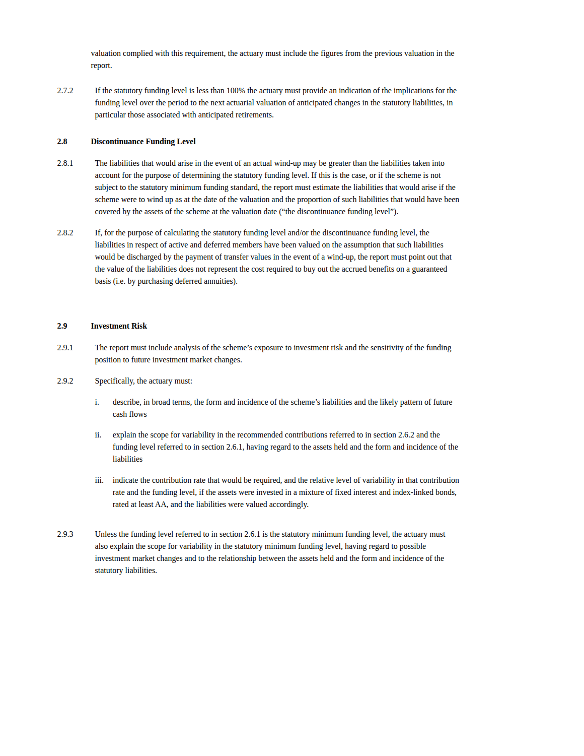valuation complied with this requirement, the actuary must include the figures from the previous valuation in the report.
2.7.2
If the statutory funding level is less than 100% the actuary must provide an indication of the implications for the funding level over the period to the next actuarial valuation of anticipated changes in the statutory liabilities, in particular those associated with anticipated retirements.
2.8
Discontinuance Funding Level
2.8.1
The liabilities that would arise in the event of an actual wind-up may be greater than the liabilities taken into account for the purpose of determining the statutory funding level. If this is the case, or if the scheme is not subject to the statutory minimum funding standard, the report must estimate the liabilities that would arise if the scheme were to wind up as at the date of the valuation and the proportion of such liabilities that would have been covered by the assets of the scheme at the valuation date (“the discontinuance funding level”).
2.8.2
If, for the purpose of calculating the statutory funding level and/or the discontinuance funding level, the liabilities in respect of active and deferred members have been valued on the assumption that such liabilities would be discharged by the payment of transfer values in the event of a wind-up, the report must point out that the value of the liabilities does not represent the cost required to buy out the accrued benefits on a guaranteed basis (i.e. by purchasing deferred annuities).
2.9
Investment Risk
2.9.1
The report must include analysis of the scheme’s exposure to investment risk and the sensitivity of the funding position to future investment market changes.
2.9.2
Specifically, the actuary must:
i. describe, in broad terms, the form and incidence of the scheme’s liabilities and the likely pattern of future cash flows
ii. explain the scope for variability in the recommended contributions referred to in section 2.6.2 and the funding level referred to in section 2.6.1, having regard to the assets held and the form and incidence of the liabilities
iii. indicate the contribution rate that would be required, and the relative level of variability in that contribution rate and the funding level, if the assets were invested in a mixture of fixed interest and index-linked bonds, rated at least AA, and the liabilities were valued accordingly.
2.9.3
Unless the funding level referred to in section 2.6.1 is the statutory minimum funding level, the actuary must also explain the scope for variability in the statutory minimum funding level, having regard to possible investment market changes and to the relationship between the assets held and the form and incidence of the statutory liabilities.